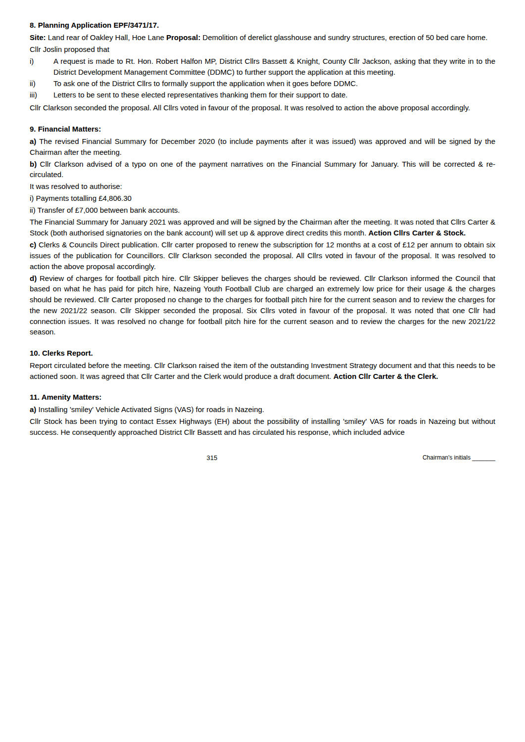8. Planning Application EPF/3471/17.
Site: Land rear of Oakley Hall, Hoe Lane Proposal: Demolition of derelict glasshouse and sundry structures, erection of 50 bed care home.
Cllr Joslin proposed that
i) A request is made to Rt. Hon. Robert Halfon MP, District Cllrs Bassett & Knight, County Cllr Jackson, asking that they write in to the District Development Management Committee (DDMC) to further support the application at this meeting.
ii) To ask one of the District Cllrs to formally support the application when it goes before DDMC.
iii) Letters to be sent to these elected representatives thanking them for their support to date.
Cllr Clarkson seconded the proposal. All Cllrs voted in favour of the proposal. It was resolved to action the above proposal accordingly.
9. Financial Matters:
a) The revised Financial Summary for December 2020 (to include payments after it was issued) was approved and will be signed by the Chairman after the meeting.
b) Cllr Clarkson advised of a typo on one of the payment narratives on the Financial Summary for January. This will be corrected & re-circulated.
It was resolved to authorise:
i) Payments totalling £4,806.30
ii) Transfer of £7,000 between bank accounts.
The Financial Summary for January 2021 was approved and will be signed by the Chairman after the meeting. It was noted that Cllrs Carter & Stock (both authorised signatories on the bank account) will set up & approve direct credits this month. Action Cllrs Carter & Stock.
c) Clerks & Councils Direct publication. Cllr carter proposed to renew the subscription for 12 months at a cost of £12 per annum to obtain six issues of the publication for Councillors. Cllr Clarkson seconded the proposal. All Cllrs voted in favour of the proposal. It was resolved to action the above proposal accordingly.
d) Review of charges for football pitch hire. Cllr Skipper believes the charges should be reviewed. Cllr Clarkson informed the Council that based on what he has paid for pitch hire, Nazeing Youth Football Club are charged an extremely low price for their usage & the charges should be reviewed. Cllr Carter proposed no change to the charges for football pitch hire for the current season and to review the charges for the new 2021/22 season. Cllr Skipper seconded the proposal. Six Cllrs voted in favour of the proposal. It was noted that one Cllr had connection issues. It was resolved no change for football pitch hire for the current season and to review the charges for the new 2021/22 season.
10. Clerks Report.
Report circulated before the meeting. Cllr Clarkson raised the item of the outstanding Investment Strategy document and that this needs to be actioned soon. It was agreed that Cllr Carter and the Clerk would produce a draft document. Action Cllr Carter & the Clerk.
11. Amenity Matters:
a) Installing 'smiley' Vehicle Activated Signs (VAS) for roads in Nazeing.
Cllr Stock has been trying to contact Essex Highways (EH) about the possibility of installing 'smiley' VAS for roads in Nazeing but without success. He consequently approached District Cllr Bassett and has circulated his response, which included advice
315 Chairman's initials _______